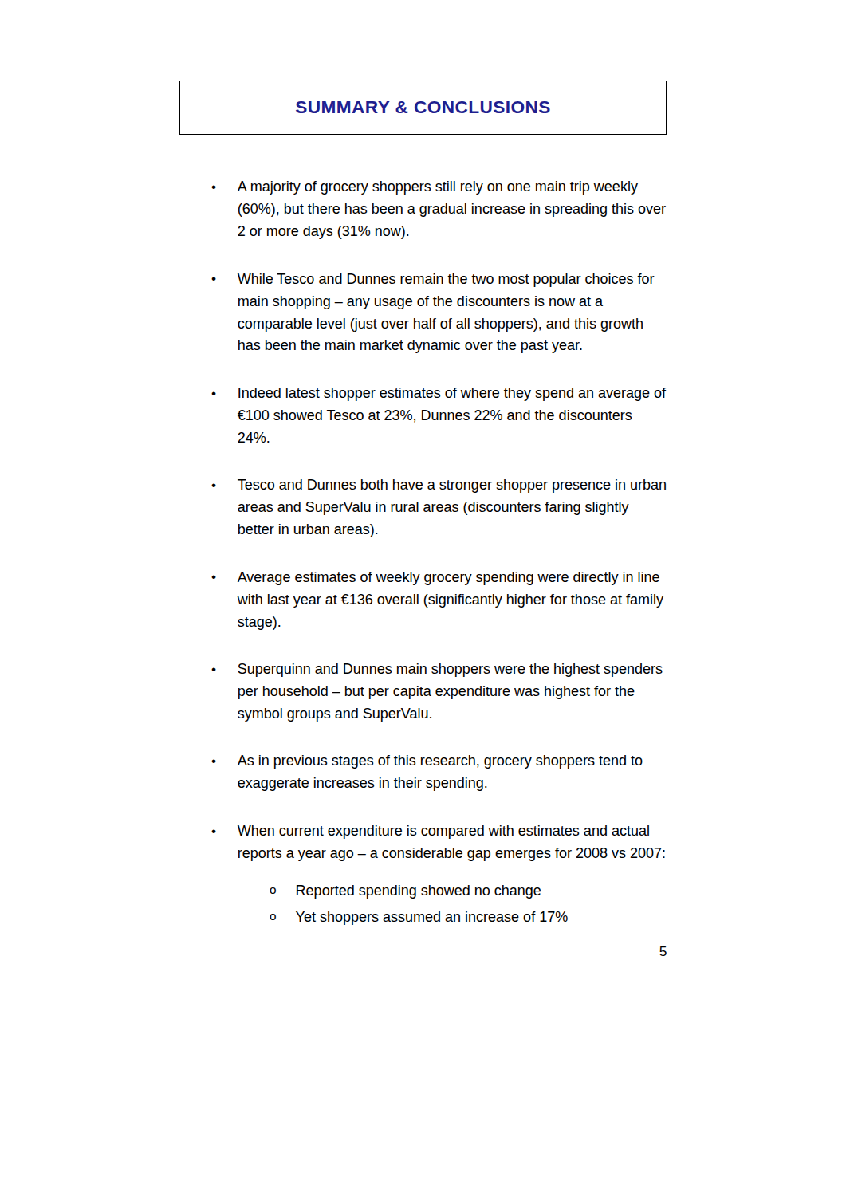SUMMARY & CONCLUSIONS
A majority of grocery shoppers still rely on one main trip weekly (60%), but there has been a gradual increase in spreading this over 2 or more days (31% now).
While Tesco and Dunnes remain the two most popular choices for main shopping – any usage of the discounters is now at a comparable level (just over half of all shoppers), and this growth has been the main market dynamic over the past year.
Indeed latest shopper estimates of where they spend an average of €100 showed Tesco at 23%, Dunnes 22% and the discounters 24%.
Tesco and Dunnes both have a stronger shopper presence in urban areas and SuperValu in rural areas (discounters faring slightly better in urban areas).
Average estimates of weekly grocery spending were directly in line with last year at €136 overall (significantly higher for those at family stage).
Superquinn and Dunnes main shoppers were the highest spenders per household – but per capita expenditure was highest for the symbol groups and SuperValu.
As in previous stages of this research, grocery shoppers tend to exaggerate increases in their spending.
When current expenditure is compared with estimates and actual reports a year ago – a considerable gap emerges for 2008 vs 2007:
Reported spending showed no change
Yet shoppers assumed an increase of 17%
5